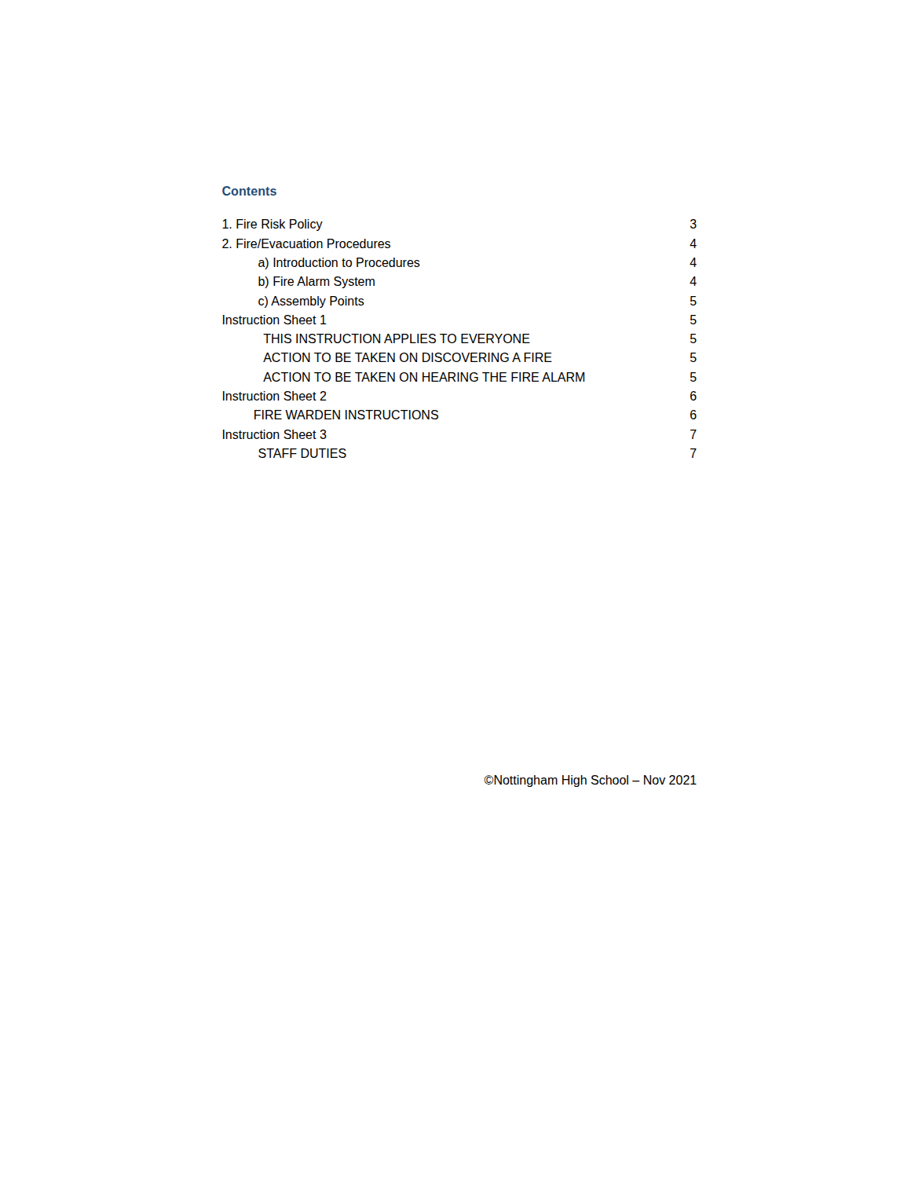Contents
1. Fire Risk Policy 3
2. Fire/Evacuation Procedures 4
a) Introduction to Procedures 4
b) Fire Alarm System 4
c) Assembly Points 5
Instruction Sheet 1 5
THIS INSTRUCTION APPLIES TO EVERYONE 5
ACTION TO BE TAKEN ON DISCOVERING A FIRE 5
ACTION TO BE TAKEN ON HEARING THE FIRE ALARM 5
Instruction Sheet 2 6
FIRE WARDEN INSTRUCTIONS 6
Instruction Sheet 3 7
STAFF DUTIES 7
©Nottingham High School – Nov 2021